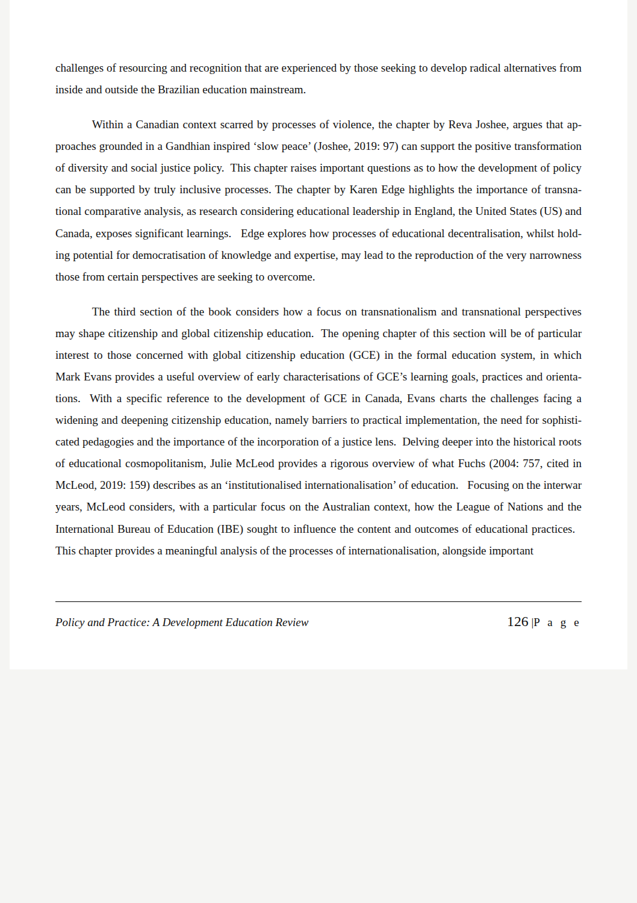challenges of resourcing and recognition that are experienced by those seeking to develop radical alternatives from inside and outside the Brazilian education mainstream.
Within a Canadian context scarred by processes of violence, the chapter by Reva Joshee, argues that approaches grounded in a Gandhian inspired ‘slow peace’ (Joshee, 2019: 97) can support the positive transformation of diversity and social justice policy. This chapter raises important questions as to how the development of policy can be supported by truly inclusive processes. The chapter by Karen Edge highlights the importance of transnational comparative analysis, as research considering educational leadership in England, the United States (US) and Canada, exposes significant learnings. Edge explores how processes of educational decentralisation, whilst holding potential for democratisation of knowledge and expertise, may lead to the reproduction of the very narrowness those from certain perspectives are seeking to overcome.
The third section of the book considers how a focus on transnationalism and transnational perspectives may shape citizenship and global citizenship education. The opening chapter of this section will be of particular interest to those concerned with global citizenship education (GCE) in the formal education system, in which Mark Evans provides a useful overview of early characterisations of GCE’s learning goals, practices and orientations. With a specific reference to the development of GCE in Canada, Evans charts the challenges facing a widening and deepening citizenship education, namely barriers to practical implementation, the need for sophisticated pedagogies and the importance of the incorporation of a justice lens. Delving deeper into the historical roots of educational cosmopolitanism, Julie McLeod provides a rigorous overview of what Fuchs (2004: 757, cited in McLeod, 2019: 159) describes as an ‘institutionalised internationalisation’ of education. Focusing on the interwar years, McLeod considers, with a particular focus on the Australian context, how the League of Nations and the International Bureau of Education (IBE) sought to influence the content and outcomes of educational practices. This chapter provides a meaningful analysis of the processes of internationalisation, alongside important
Policy and Practice: A Development Education Review 126 |P a g e